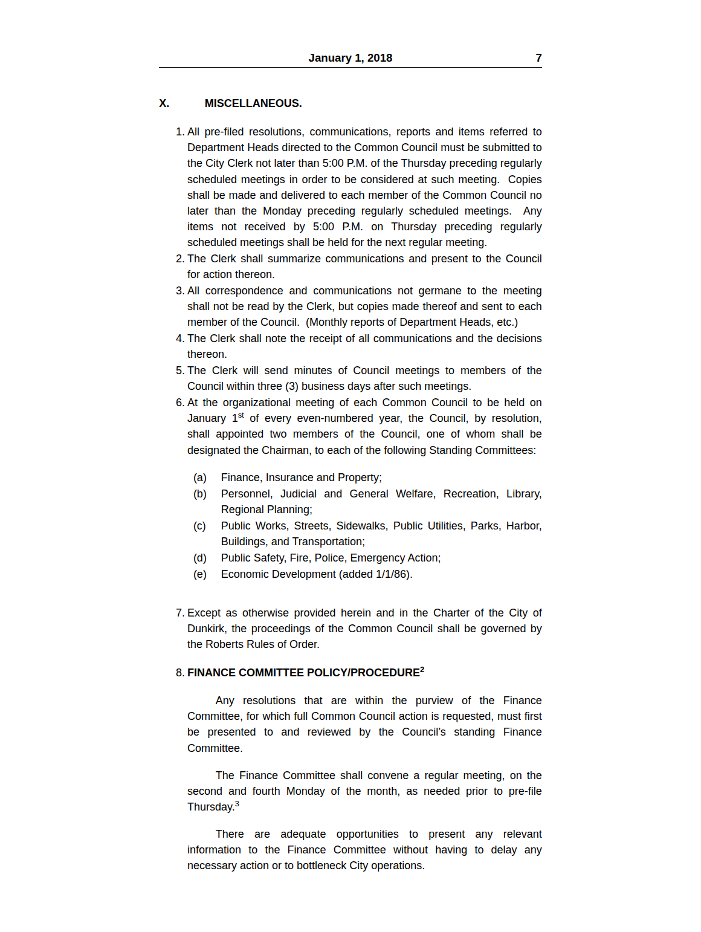January 1, 2018
7
X. MISCELLANEOUS.
1. All pre-filed resolutions, communications, reports and items referred to Department Heads directed to the Common Council must be submitted to the City Clerk not later than 5:00 P.M. of the Thursday preceding regularly scheduled meetings in order to be considered at such meeting. Copies shall be made and delivered to each member of the Common Council no later than the Monday preceding regularly scheduled meetings. Any items not received by 5:00 P.M. on Thursday preceding regularly scheduled meetings shall be held for the next regular meeting.
2. The Clerk shall summarize communications and present to the Council for action thereon.
3. All correspondence and communications not germane to the meeting shall not be read by the Clerk, but copies made thereof and sent to each member of the Council. (Monthly reports of Department Heads, etc.)
4. The Clerk shall note the receipt of all communications and the decisions thereon.
5. The Clerk will send minutes of Council meetings to members of the Council within three (3) business days after such meetings.
6. At the organizational meeting of each Common Council to be held on January 1st of every even-numbered year, the Council, by resolution, shall appointed two members of the Council, one of whom shall be designated the Chairman, to each of the following Standing Committees:
(a) Finance, Insurance and Property;
(b) Personnel, Judicial and General Welfare, Recreation, Library, Regional Planning;
(c) Public Works, Streets, Sidewalks, Public Utilities, Parks, Harbor, Buildings, and Transportation;
(d) Public Safety, Fire, Police, Emergency Action;
(e) Economic Development (added 1/1/86).
7. Except as otherwise provided herein and in the Charter of the City of Dunkirk, the proceedings of the Common Council shall be governed by the Roberts Rules of Order.
8. FINANCE COMMITTEE POLICY/PROCEDURE2
Any resolutions that are within the purview of the Finance Committee, for which full Common Council action is requested, must first be presented to and reviewed by the Council’s standing Finance Committee.
The Finance Committee shall convene a regular meeting, on the second and fourth Monday of the month, as needed prior to pre-file Thursday.3
There are adequate opportunities to present any relevant information to the Finance Committee without having to delay any necessary action or to bottleneck City operations.